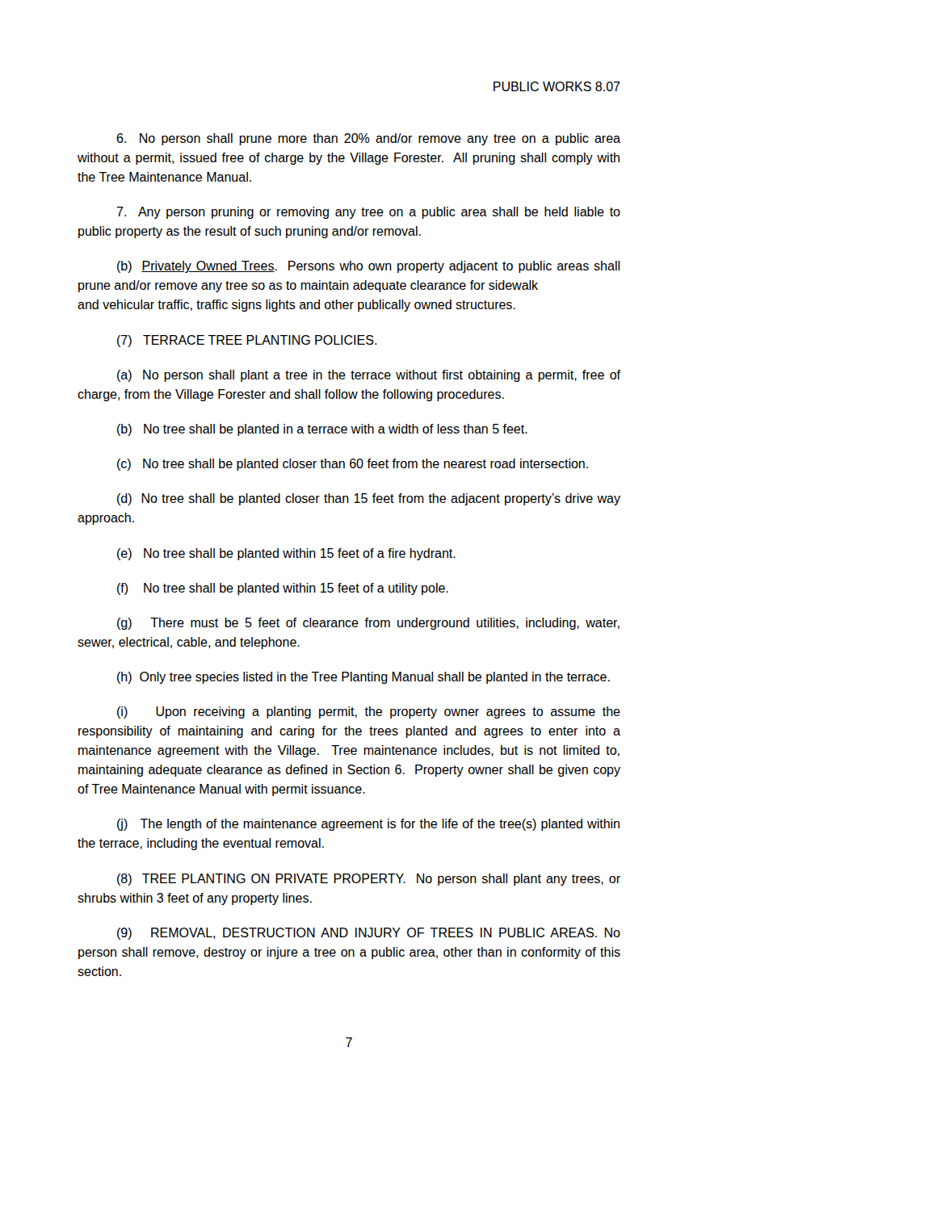PUBLIC WORKS 8.07
6. No person shall prune more than 20% and/or remove any tree on a public area without a permit, issued free of charge by the Village Forester. All pruning shall comply with the Tree Maintenance Manual.
7. Any person pruning or removing any tree on a public area shall be held liable to public property as the result of such pruning and/or removal.
(b) Privately Owned Trees. Persons who own property adjacent to public areas shall prune and/or remove any tree so as to maintain adequate clearance for sidewalk
and vehicular traffic, traffic signs lights and other publically owned structures.
(7) TERRACE TREE PLANTING POLICIES.
(a) No person shall plant a tree in the terrace without first obtaining a permit, free of charge, from the Village Forester and shall follow the following procedures.
(b) No tree shall be planted in a terrace with a width of less than 5 feet.
(c) No tree shall be planted closer than 60 feet from the nearest road intersection.
(d) No tree shall be planted closer than 15 feet from the adjacent property’s drive way approach.
(e) No tree shall be planted within 15 feet of a fire hydrant.
(f) No tree shall be planted within 15 feet of a utility pole.
(g) There must be 5 feet of clearance from underground utilities, including, water, sewer, electrical, cable, and telephone.
(h) Only tree species listed in the Tree Planting Manual shall be planted in the terrace.
(i) Upon receiving a planting permit, the property owner agrees to assume the responsibility of maintaining and caring for the trees planted and agrees to enter into a maintenance agreement with the Village. Tree maintenance includes, but is not limited to, maintaining adequate clearance as defined in Section 6. Property owner shall be given copy of Tree Maintenance Manual with permit issuance.
(j) The length of the maintenance agreement is for the life of the tree(s) planted within the terrace, including the eventual removal.
(8) TREE PLANTING ON PRIVATE PROPERTY. No person shall plant any trees, or shrubs within 3 feet of any property lines.
(9) REMOVAL, DESTRUCTION AND INJURY OF TREES IN PUBLIC AREAS. No person shall remove, destroy or injure a tree on a public area, other than in conformity of this section.
7